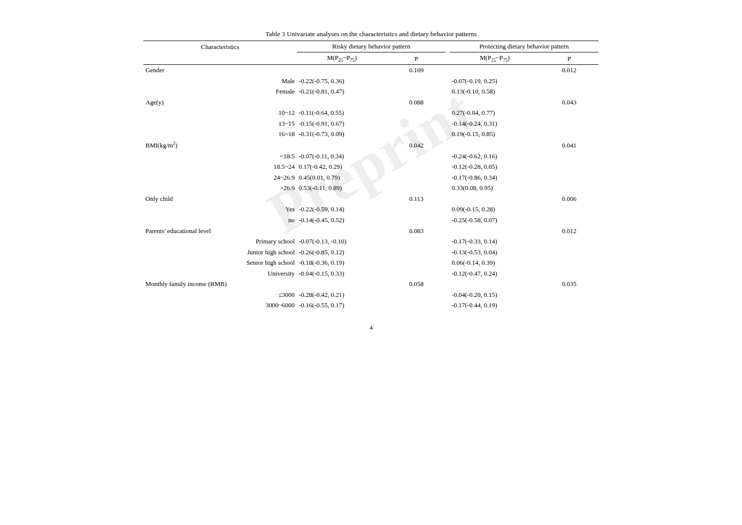Preprint
Table 3 Univariate analyses on the characteristics and dietary behavior patterns
| Characteristics | Risky dietary behavior pattern | | Protecting dietary behavior pattern |
| | M(P 25 ~P 75 ) | P | | M(P 25 ~P 75 ) | P |
| Gender | | 0.109 | | | 0.012 |
| Male | -0.22(-0.75, 0.36) | | | -0.07(-0.19, 0.25) | |
| Female | -0.21(-0.81, 0.47) | | | 0.13(-0.10, 0.58) | |
| Age(y) | | 0.088 | | | 0.043 |
| 10~12 | -0.11(-0.64, 0.55) | | | 0.27(-0.04, 0.77) | |
| 13~15 | -0.15(-0.91, 0.67) | | | -0.14(-0.24, 0.31) | |
| 16~18 | -0.31(-0.73, 0.09) | | | 0.19(-0.15, 0.85) | |
| BMI(kg/m 2 ) | | 0.042 | | | 0.041 |
| <18.5 | -0.07(-0.11, 0.34) | | | -0.24(-0.62, 0.16) | |
| 18.5~24 | 0.17(-0.42, 0.29) | | | -0.12(-0.28, 0.05) | |
| 24~26.9 | 0.45(0.01, 0.79) | | | -0.17(-0.86, 0.34) | |
| >26.9 | 0.53(-0.11, 0.89) | | | 0.33(0.08, 0.95) | |
| Only child | | 0.113 | | | 0.006 |
| Yes | -0.22(-0.59, 0.14) | | | 0.09(-0.15, 0.28) | |
| no | -0.14(-0.45, 0.52) | | | -0.25(-0.58, 0.07) | |
| Parents' educational level | | 0.083 | | | 0.012 |
| Primary school | -0.07(-0.13, -0.10) | | | -0.17(-0.33, 0.14) | |
| Junior high school | -0.26(-0.85, 0.12) | | | -0.13(-0.53, 0.04) | |
| Senior high school | -0.18(-0.36, 0.19) | | | 0.06(-0.14, 0.39) | |
| University | -0.04(-0.15, 0.33) | | | -0.12(-0.47, 0.24) | |
| Monthly family income (RMB) | | 0.058 | | | 0.035 |
| ≤3000 | -0.28(-0.42, 0.21) | | | -0.04(-0.20, 0.15) | |
| 3000~6000 | -0.16(-0.55, 0.17) | | | -0.17(-0.44, 0.19) | |
4